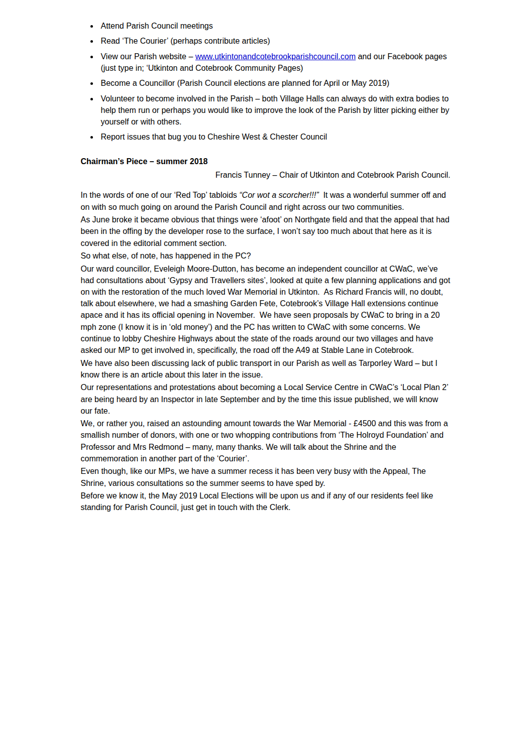Attend Parish Council meetings
Read ‘The Courier’ (perhaps contribute articles)
View our Parish website – www.utkintonandcotebrookparishcouncil.com and our Facebook pages (just type in; ‘Utkinton and Cotebrook Community Pages)
Become a Councillor (Parish Council elections are planned for April or May 2019)
Volunteer to become involved in the Parish – both Village Halls can always do with extra bodies to help them run or perhaps you would like to improve the look of the Parish by litter picking either by yourself or with others.
Report issues that bug you to Cheshire West & Chester Council
Chairman’s Piece – summer 2018
Francis Tunney – Chair of Utkinton and Cotebrook Parish Council.
In the words of one of our ‘Red Top’ tabloids “Cor wot a scorcher!!!” It was a wonderful summer off and on with so much going on around the Parish Council and right across our two communities.
As June broke it became obvious that things were ‘afoot’ on Northgate field and that the appeal that had been in the offing by the developer rose to the surface, I won’t say too much about that here as it is covered in the editorial comment section.
So what else, of note, has happened in the PC?
Our ward councillor, Eveleigh Moore-Dutton, has become an independent councillor at CWaC, we’ve had consultations about ‘Gypsy and Travellers sites’, looked at quite a few planning applications and got on with the restoration of the much loved War Memorial in Utkinton. As Richard Francis will, no doubt, talk about elsewhere, we had a smashing Garden Fete, Cotebrook’s Village Hall extensions continue apace and it has its official opening in November. We have seen proposals by CWaC to bring in a 20 mph zone (I know it is in ‘old money’) and the PC has written to CWaC with some concerns. We continue to lobby Cheshire Highways about the state of the roads around our two villages and have asked our MP to get involved in, specifically, the road off the A49 at Stable Lane in Cotebrook.
We have also been discussing lack of public transport in our Parish as well as Tarporley Ward – but I know there is an article about this later in the issue.
Our representations and protestations about becoming a Local Service Centre in CWaC’s ‘Local Plan 2’ are being heard by an Inspector in late September and by the time this issue published, we will know our fate.
We, or rather you, raised an astounding amount towards the War Memorial - £4500 and this was from a smallish number of donors, with one or two whopping contributions from ‘The Holroyd Foundation’ and Professor and Mrs Redmond – many, many thanks. We will talk about the Shrine and the commemoration in another part of the ‘Courier’.
Even though, like our MPs, we have a summer recess it has been very busy with the Appeal, The Shrine, various consultations so the summer seems to have sped by.
Before we know it, the May 2019 Local Elections will be upon us and if any of our residents feel like standing for Parish Council, just get in touch with the Clerk.